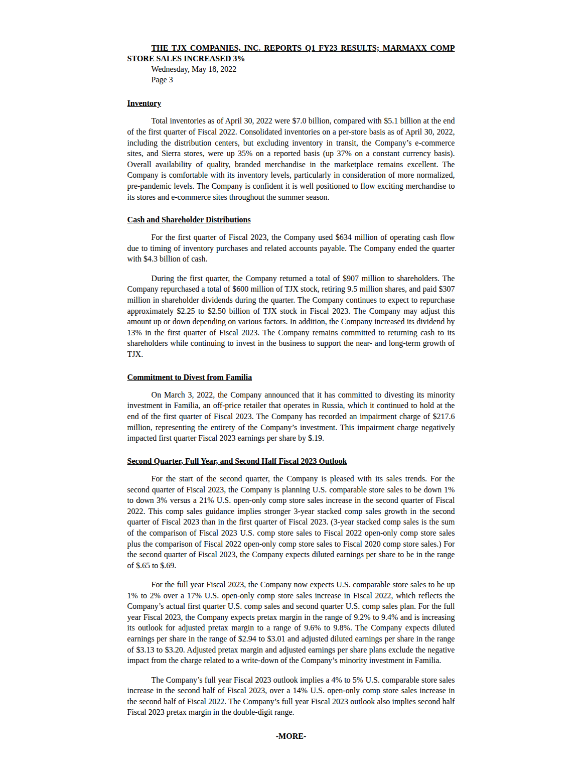THE TJX COMPANIES, INC. REPORTS Q1 FY23 RESULTS; MARMAXX COMP STORE SALES INCREASED 3%
Wednesday, May 18, 2022
Page 3
Inventory
Total inventories as of April 30, 2022 were $7.0 billion, compared with $5.1 billion at the end of the first quarter of Fiscal 2022. Consolidated inventories on a per-store basis as of April 30, 2022, including the distribution centers, but excluding inventory in transit, the Company’s e-commerce sites, and Sierra stores, were up 35% on a reported basis (up 37% on a constant currency basis). Overall availability of quality, branded merchandise in the marketplace remains excellent. The Company is comfortable with its inventory levels, particularly in consideration of more normalized, pre-pandemic levels. The Company is confident it is well positioned to flow exciting merchandise to its stores and e-commerce sites throughout the summer season.
Cash and Shareholder Distributions
For the first quarter of Fiscal 2023, the Company used $634 million of operating cash flow due to timing of inventory purchases and related accounts payable. The Company ended the quarter with $4.3 billion of cash.
During the first quarter, the Company returned a total of $907 million to shareholders. The Company repurchased a total of $600 million of TJX stock, retiring 9.5 million shares, and paid $307 million in shareholder dividends during the quarter. The Company continues to expect to repurchase approximately $2.25 to $2.50 billion of TJX stock in Fiscal 2023. The Company may adjust this amount up or down depending on various factors. In addition, the Company increased its dividend by 13% in the first quarter of Fiscal 2023. The Company remains committed to returning cash to its shareholders while continuing to invest in the business to support the near- and long-term growth of TJX.
Commitment to Divest from Familia
On March 3, 2022, the Company announced that it has committed to divesting its minority investment in Familia, an off-price retailer that operates in Russia, which it continued to hold at the end of the first quarter of Fiscal 2023. The Company has recorded an impairment charge of $217.6 million, representing the entirety of the Company’s investment. This impairment charge negatively impacted first quarter Fiscal 2023 earnings per share by $.19.
Second Quarter, Full Year, and Second Half Fiscal 2023 Outlook
For the start of the second quarter, the Company is pleased with its sales trends. For the second quarter of Fiscal 2023, the Company is planning U.S. comparable store sales to be down 1% to down 3% versus a 21% U.S. open-only comp store sales increase in the second quarter of Fiscal 2022. This comp sales guidance implies stronger 3-year stacked comp sales growth in the second quarter of Fiscal 2023 than in the first quarter of Fiscal 2023. (3-year stacked comp sales is the sum of the comparison of Fiscal 2023 U.S. comp store sales to Fiscal 2022 open-only comp store sales plus the comparison of Fiscal 2022 open-only comp store sales to Fiscal 2020 comp store sales.) For the second quarter of Fiscal 2023, the Company expects diluted earnings per share to be in the range of $.65 to $.69.
For the full year Fiscal 2023, the Company now expects U.S. comparable store sales to be up 1% to 2% over a 17% U.S. open-only comp store sales increase in Fiscal 2022, which reflects the Company’s actual first quarter U.S. comp sales and second quarter U.S. comp sales plan. For the full year Fiscal 2023, the Company expects pretax margin in the range of 9.2% to 9.4% and is increasing its outlook for adjusted pretax margin to a range of 9.6% to 9.8%. The Company expects diluted earnings per share in the range of $2.94 to $3.01 and adjusted diluted earnings per share in the range of $3.13 to $3.20. Adjusted pretax margin and adjusted earnings per share plans exclude the negative impact from the charge related to a write-down of the Company’s minority investment in Familia.
The Company’s full year Fiscal 2023 outlook implies a 4% to 5% U.S. comparable store sales increase in the second half of Fiscal 2023, over a 14% U.S. open-only comp store sales increase in the second half of Fiscal 2022. The Company’s full year Fiscal 2023 outlook also implies second half Fiscal 2023 pretax margin in the double-digit range.
-MORE-